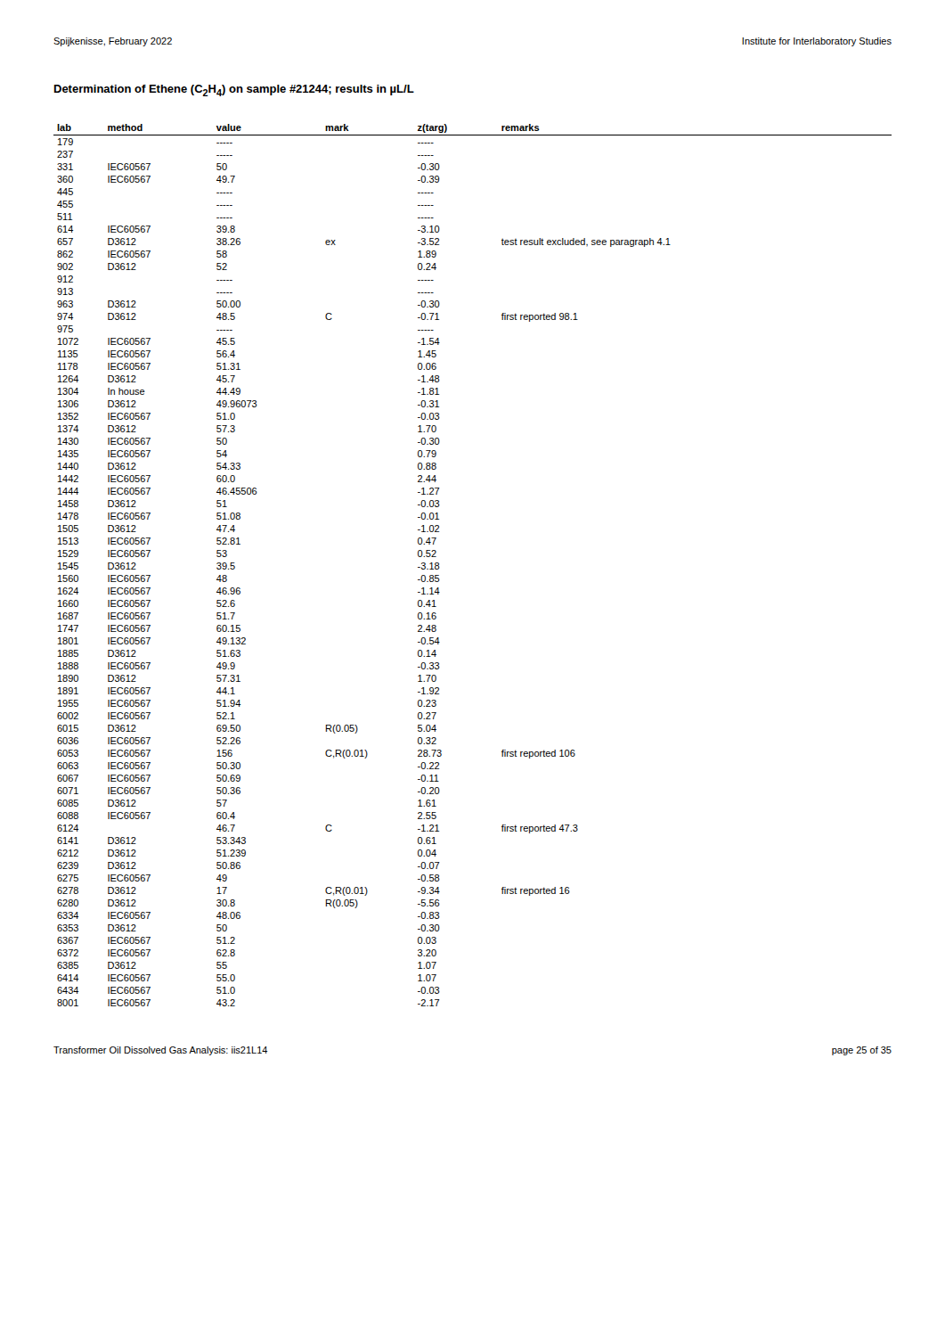Spijkenisse, February 2022
Institute for Interlaboratory Studies
Determination of Ethene (C2H4) on sample #21244; results in µL/L
| lab | method | value | mark | z(targ) | remarks |
| --- | --- | --- | --- | --- | --- |
| 179 | | ----- | | ----- | |
| 237 | | ----- | | ----- | |
| 331 | IEC60567 | 50 | | -0.30 | |
| 360 | IEC60567 | 49.7 | | -0.39 | |
| 445 | | ----- | | ----- | |
| 455 | | ----- | | ----- | |
| 511 | | ----- | | ----- | |
| 614 | IEC60567 | 39.8 | | -3.10 | |
| 657 | D3612 | 38.26 | ex | -3.52 | test result excluded, see paragraph 4.1 |
| 862 | IEC60567 | 58 | | 1.89 | |
| 902 | D3612 | 52 | | 0.24 | |
| 912 | | ----- | | ----- | |
| 913 | | ----- | | ----- | |
| 963 | D3612 | 50.00 | | -0.30 | |
| 974 | D3612 | 48.5 | C | -0.71 | first reported 98.1 |
| 975 | | ----- | | ----- | |
| 1072 | IEC60567 | 45.5 | | -1.54 | |
| 1135 | IEC60567 | 56.4 | | 1.45 | |
| 1178 | IEC60567 | 51.31 | | 0.06 | |
| 1264 | D3612 | 45.7 | | -1.48 | |
| 1304 | In house | 44.49 | | -1.81 | |
| 1306 | D3612 | 49.96073 | | -0.31 | |
| 1352 | IEC60567 | 51.0 | | -0.03 | |
| 1374 | D3612 | 57.3 | | 1.70 | |
| 1430 | IEC60567 | 50 | | -0.30 | |
| 1435 | IEC60567 | 54 | | 0.79 | |
| 1440 | D3612 | 54.33 | | 0.88 | |
| 1442 | IEC60567 | 60.0 | | 2.44 | |
| 1444 | IEC60567 | 46.45506 | | -1.27 | |
| 1458 | D3612 | 51 | | -0.03 | |
| 1478 | IEC60567 | 51.08 | | -0.01 | |
| 1505 | D3612 | 47.4 | | -1.02 | |
| 1513 | IEC60567 | 52.81 | | 0.47 | |
| 1529 | IEC60567 | 53 | | 0.52 | |
| 1545 | D3612 | 39.5 | | -3.18 | |
| 1560 | IEC60567 | 48 | | -0.85 | |
| 1624 | IEC60567 | 46.96 | | -1.14 | |
| 1660 | IEC60567 | 52.6 | | 0.41 | |
| 1687 | IEC60567 | 51.7 | | 0.16 | |
| 1747 | IEC60567 | 60.15 | | 2.48 | |
| 1801 | IEC60567 | 49.132 | | -0.54 | |
| 1885 | D3612 | 51.63 | | 0.14 | |
| 1888 | IEC60567 | 49.9 | | -0.33 | |
| 1890 | D3612 | 57.31 | | 1.70 | |
| 1891 | IEC60567 | 44.1 | | -1.92 | |
| 1955 | IEC60567 | 51.94 | | 0.23 | |
| 6002 | IEC60567 | 52.1 | | 0.27 | |
| 6015 | D3612 | 69.50 | R(0.05) | 5.04 | |
| 6036 | IEC60567 | 52.26 | | 0.32 | |
| 6053 | IEC60567 | 156 | C,R(0.01) | 28.73 | first reported 106 |
| 6063 | IEC60567 | 50.30 | | -0.22 | |
| 6067 | IEC60567 | 50.69 | | -0.11 | |
| 6071 | IEC60567 | 50.36 | | -0.20 | |
| 6085 | D3612 | 57 | | 1.61 | |
| 6088 | IEC60567 | 60.4 | | 2.55 | |
| 6124 | | 46.7 | C | -1.21 | first reported 47.3 |
| 6141 | D3612 | 53.343 | | 0.61 | |
| 6212 | D3612 | 51.239 | | 0.04 | |
| 6239 | D3612 | 50.86 | | -0.07 | |
| 6275 | IEC60567 | 49 | | -0.58 | |
| 6278 | D3612 | 17 | C,R(0.01) | -9.34 | first reported 16 |
| 6280 | D3612 | 30.8 | R(0.05) | -5.56 | |
| 6334 | IEC60567 | 48.06 | | -0.83 | |
| 6353 | D3612 | 50 | | -0.30 | |
| 6367 | IEC60567 | 51.2 | | 0.03 | |
| 6372 | IEC60567 | 62.8 | | 3.20 | |
| 6385 | D3612 | 55 | | 1.07 | |
| 6414 | IEC60567 | 55.0 | | 1.07 | |
| 6434 | IEC60567 | 51.0 | | -0.03 | |
| 8001 | IEC60567 | 43.2 | | -2.17 | |
Transformer Oil Dissolved Gas Analysis: iis21L14
page 25 of 35